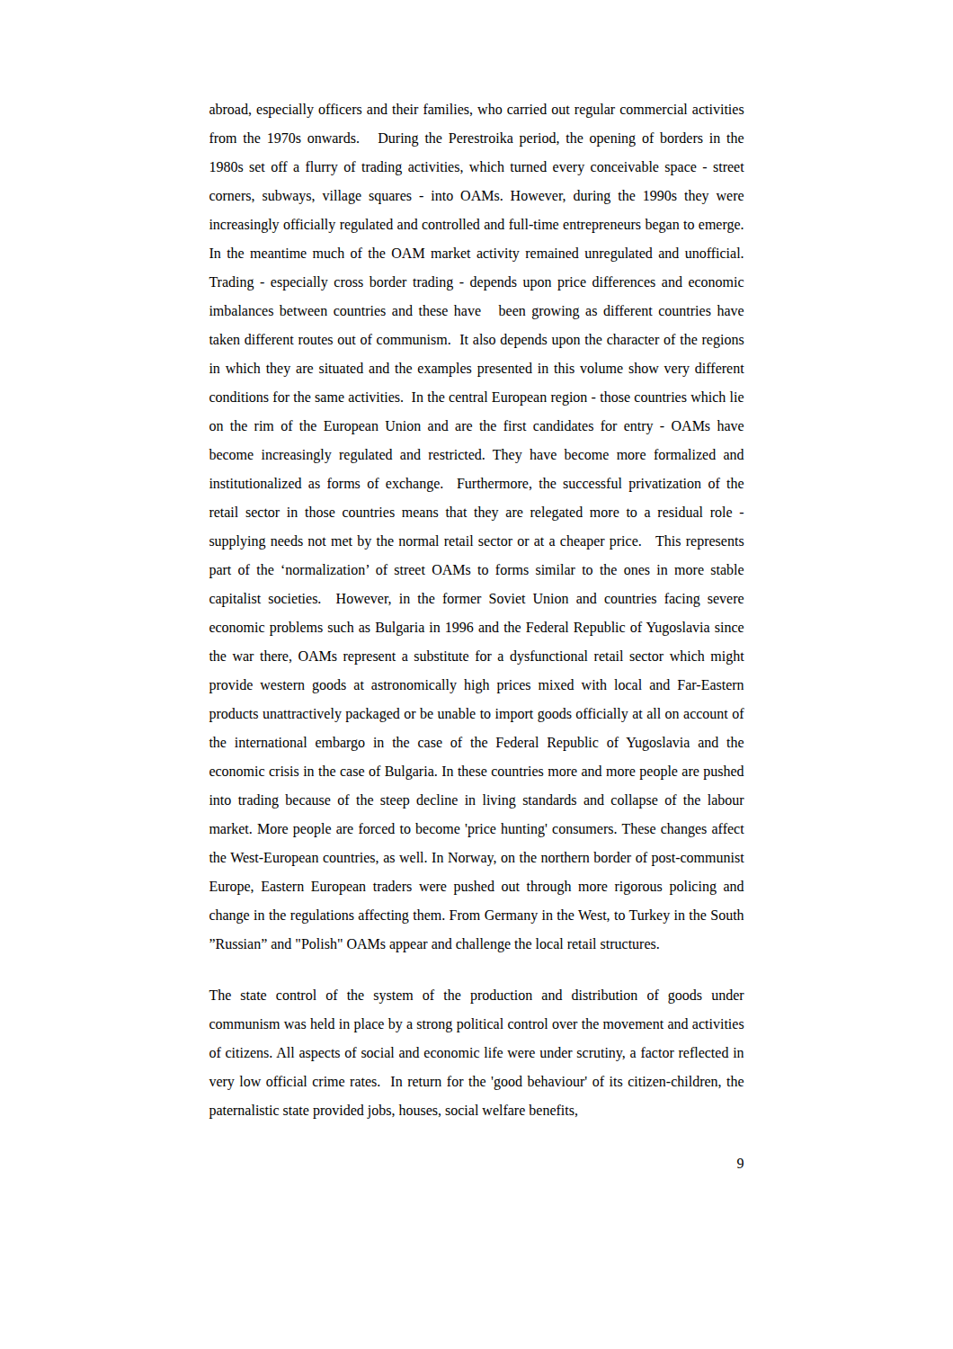abroad, especially officers and their families, who carried out regular commercial activities from the 1970s onwards. During the Perestroika period, the opening of borders in the 1980s set off a flurry of trading activities, which turned every conceivable space - street corners, subways, village squares - into OAMs. However, during the 1990s they were increasingly officially regulated and controlled and full-time entrepreneurs began to emerge. In the meantime much of the OAM market activity remained unregulated and unofficial. Trading - especially cross border trading - depends upon price differences and economic imbalances between countries and these have been growing as different countries have taken different routes out of communism. It also depends upon the character of the regions in which they are situated and the examples presented in this volume show very different conditions for the same activities. In the central European region - those countries which lie on the rim of the European Union and are the first candidates for entry - OAMs have become increasingly regulated and restricted. They have become more formalized and institutionalized as forms of exchange. Furthermore, the successful privatization of the retail sector in those countries means that they are relegated more to a residual role - supplying needs not met by the normal retail sector or at a cheaper price. This represents part of the ‘normalization’ of street OAMs to forms similar to the ones in more stable capitalist societies. However, in the former Soviet Union and countries facing severe economic problems such as Bulgaria in 1996 and the Federal Republic of Yugoslavia since the war there, OAMs represent a substitute for a dysfunctional retail sector which might provide western goods at astronomically high prices mixed with local and Far-Eastern products unattractively packaged or be unable to import goods officially at all on account of the international embargo in the case of the Federal Republic of Yugoslavia and the economic crisis in the case of Bulgaria. In these countries more and more people are pushed into trading because of the steep decline in living standards and collapse of the labour market. More people are forced to become 'price hunting' consumers. These changes affect the West-European countries, as well. In Norway, on the northern border of post-communist Europe, Eastern European traders were pushed out through more rigorous policing and change in the regulations affecting them. From Germany in the West, to Turkey in the South ”Russian” and "Polish" OAMs appear and challenge the local retail structures.
The state control of the system of the production and distribution of goods under communism was held in place by a strong political control over the movement and activities of citizens. All aspects of social and economic life were under scrutiny, a factor reflected in very low official crime rates. In return for the 'good behaviour' of its citizen-children, the paternalistic state provided jobs, houses, social welfare benefits,
9